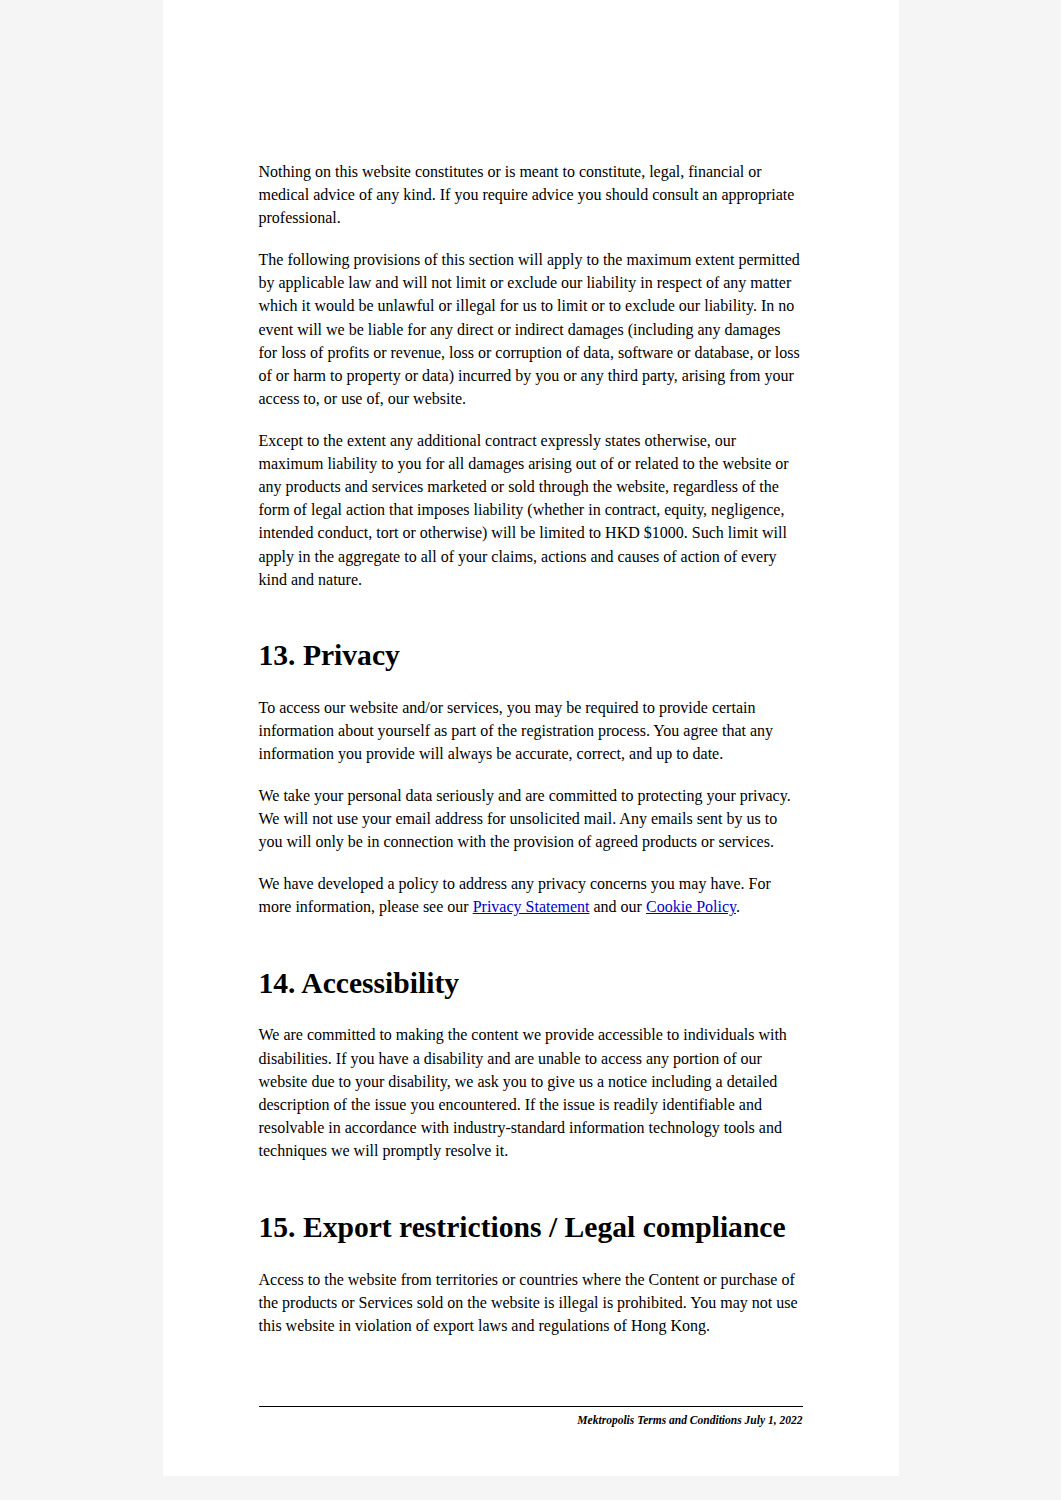Nothing on this website constitutes or is meant to constitute, legal, financial or medical advice of any kind. If you require advice you should consult an appropriate professional.
The following provisions of this section will apply to the maximum extent permitted by applicable law and will not limit or exclude our liability in respect of any matter which it would be unlawful or illegal for us to limit or to exclude our liability. In no event will we be liable for any direct or indirect damages (including any damages for loss of profits or revenue, loss or corruption of data, software or database, or loss of or harm to property or data) incurred by you or any third party, arising from your access to, or use of, our website.
Except to the extent any additional contract expressly states otherwise, our maximum liability to you for all damages arising out of or related to the website or any products and services marketed or sold through the website, regardless of the form of legal action that imposes liability (whether in contract, equity, negligence, intended conduct, tort or otherwise) will be limited to HKD $1000. Such limit will apply in the aggregate to all of your claims, actions and causes of action of every kind and nature.
13. Privacy
To access our website and/or services, you may be required to provide certain information about yourself as part of the registration process. You agree that any information you provide will always be accurate, correct, and up to date.
We take your personal data seriously and are committed to protecting your privacy. We will not use your email address for unsolicited mail. Any emails sent by us to you will only be in connection with the provision of agreed products or services.
We have developed a policy to address any privacy concerns you may have. For more information, please see our Privacy Statement and our Cookie Policy.
14. Accessibility
We are committed to making the content we provide accessible to individuals with disabilities. If you have a disability and are unable to access any portion of our website due to your disability, we ask you to give us a notice including a detailed description of the issue you encountered. If the issue is readily identifiable and resolvable in accordance with industry-standard information technology tools and techniques we will promptly resolve it.
15. Export restrictions / Legal compliance
Access to the website from territories or countries where the Content or purchase of the products or Services sold on the website is illegal is prohibited. You may not use this website in violation of export laws and regulations of Hong Kong.
Mektropolis Terms and Conditions July 1, 2022